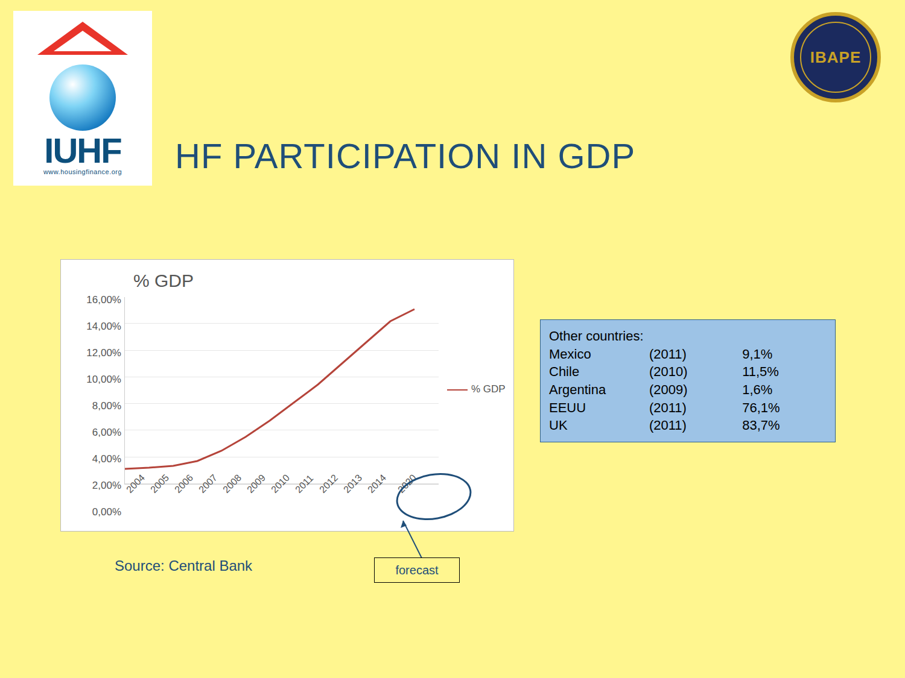IUHF
www.housingfinance.org
IBAPE
HF PARTICIPATION IN GDP
% GDP
16,00%
14,00%
12,00%
10,00%
8,00%
6,00%
4,00%
2,00%
0,00%
% GDP
2004 2005 2006 2007 2008 2009 2010 2011 2012 2013 2014 2020
forecast
Source: Central Bank
| Other countries: |
| Mexico | (2011) | 9,1% |
| Chile | (2010) | 11,5% |
| Argentina | (2009) | 1,6% |
| EEUU | (2011) | 76,1% |
| UK | (2011) | 83,7% |